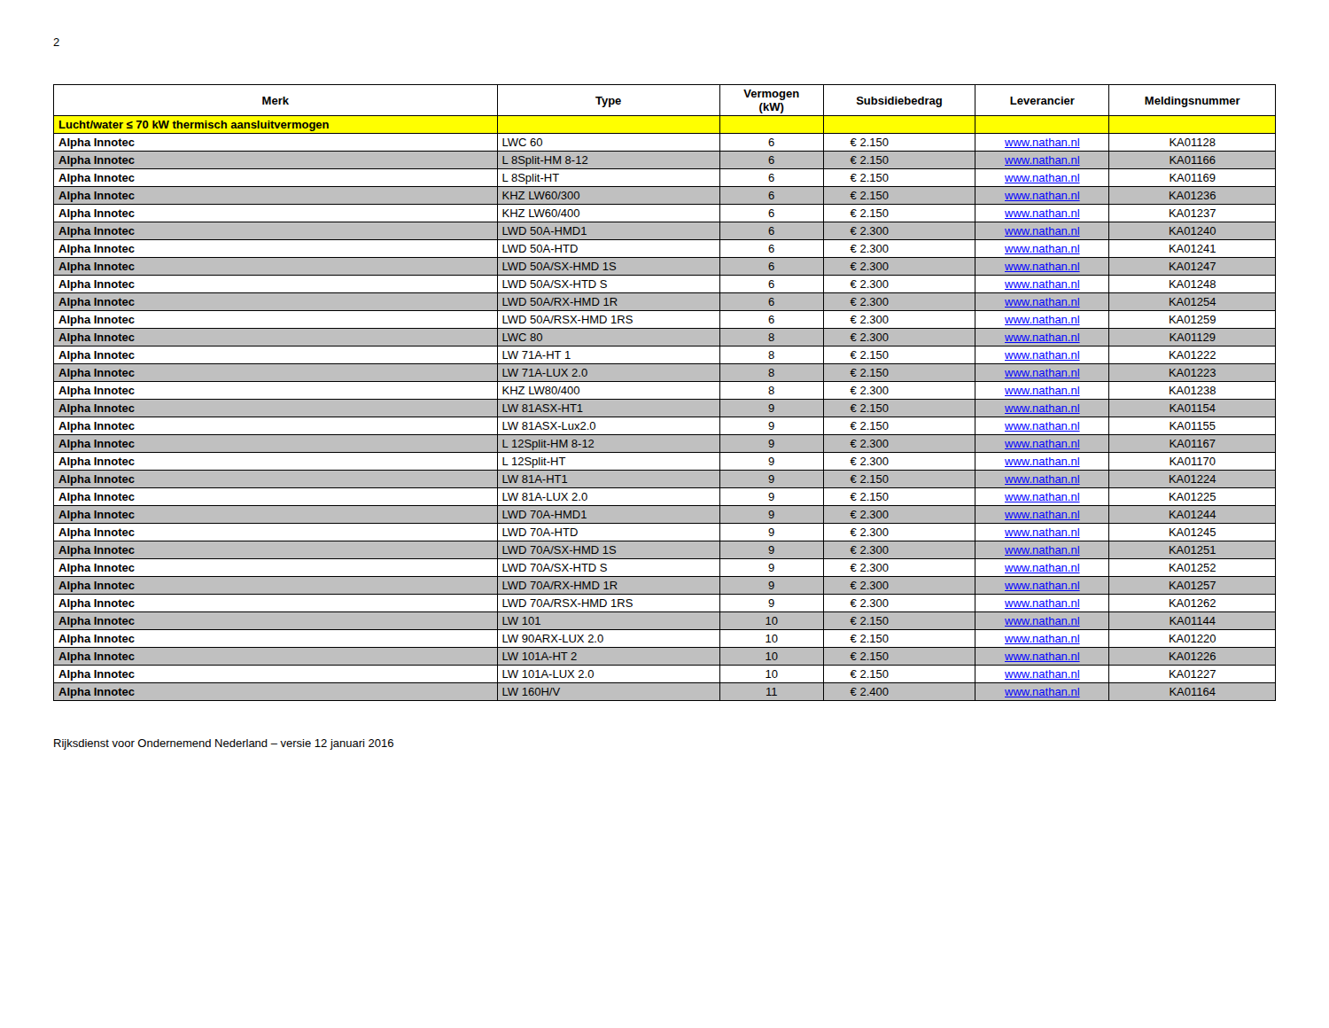2
| Merk | Type | Vermogen (kW) | Subsidiebedrag | Leverancier | Meldingsnummer |
| --- | --- | --- | --- | --- | --- |
| Lucht/water ≤ 70 kW thermisch aansluitvermogen | | | | | |
| Alpha Innotec | LWC 60 | 6 | € 2.150 | www.nathan.nl | KA01128 |
| Alpha Innotec | L 8Split-HM 8-12 | 6 | € 2.150 | www.nathan.nl | KA01166 |
| Alpha Innotec | L 8Split-HT | 6 | € 2.150 | www.nathan.nl | KA01169 |
| Alpha Innotec | KHZ LW60/300 | 6 | € 2.150 | www.nathan.nl | KA01236 |
| Alpha Innotec | KHZ LW60/400 | 6 | € 2.150 | www.nathan.nl | KA01237 |
| Alpha Innotec | LWD 50A-HMD1 | 6 | € 2.300 | www.nathan.nl | KA01240 |
| Alpha Innotec | LWD 50A-HTD | 6 | € 2.300 | www.nathan.nl | KA01241 |
| Alpha Innotec | LWD 50A/SX-HMD 1S | 6 | € 2.300 | www.nathan.nl | KA01247 |
| Alpha Innotec | LWD 50A/SX-HTD S | 6 | € 2.300 | www.nathan.nl | KA01248 |
| Alpha Innotec | LWD 50A/RX-HMD 1R | 6 | € 2.300 | www.nathan.nl | KA01254 |
| Alpha Innotec | LWD 50A/RSX-HMD 1RS | 6 | € 2.300 | www.nathan.nl | KA01259 |
| Alpha Innotec | LWC 80 | 8 | € 2.300 | www.nathan.nl | KA01129 |
| Alpha Innotec | LW 71A-HT 1 | 8 | € 2.150 | www.nathan.nl | KA01222 |
| Alpha Innotec | LW 71A-LUX 2.0 | 8 | € 2.150 | www.nathan.nl | KA01223 |
| Alpha Innotec | KHZ LW80/400 | 8 | € 2.300 | www.nathan.nl | KA01238 |
| Alpha Innotec | LW 81ASX-HT1 | 9 | € 2.150 | www.nathan.nl | KA01154 |
| Alpha Innotec | LW 81ASX-Lux2.0 | 9 | € 2.150 | www.nathan.nl | KA01155 |
| Alpha Innotec | L 12Split-HM 8-12 | 9 | € 2.300 | www.nathan.nl | KA01167 |
| Alpha Innotec | L 12Split-HT | 9 | € 2.300 | www.nathan.nl | KA01170 |
| Alpha Innotec | LW 81A-HT1 | 9 | € 2.150 | www.nathan.nl | KA01224 |
| Alpha Innotec | LW 81A-LUX 2.0 | 9 | € 2.150 | www.nathan.nl | KA01225 |
| Alpha Innotec | LWD 70A-HMD1 | 9 | € 2.300 | www.nathan.nl | KA01244 |
| Alpha Innotec | LWD 70A-HTD | 9 | € 2.300 | www.nathan.nl | KA01245 |
| Alpha Innotec | LWD 70A/SX-HMD 1S | 9 | € 2.300 | www.nathan.nl | KA01251 |
| Alpha Innotec | LWD 70A/SX-HTD S | 9 | € 2.300 | www.nathan.nl | KA01252 |
| Alpha Innotec | LWD 70A/RX-HMD 1R | 9 | € 2.300 | www.nathan.nl | KA01257 |
| Alpha Innotec | LWD 70A/RSX-HMD 1RS | 9 | € 2.300 | www.nathan.nl | KA01262 |
| Alpha Innotec | LW 101 | 10 | € 2.150 | www.nathan.nl | KA01144 |
| Alpha Innotec | LW 90ARX-LUX 2.0 | 10 | € 2.150 | www.nathan.nl | KA01220 |
| Alpha Innotec | LW 101A-HT 2 | 10 | € 2.150 | www.nathan.nl | KA01226 |
| Alpha Innotec | LW 101A-LUX 2.0 | 10 | € 2.150 | www.nathan.nl | KA01227 |
| Alpha Innotec | LW 160H/V | 11 | € 2.400 | www.nathan.nl | KA01164 |
Rijksdienst voor Ondernemend Nederland – versie 12 januari 2016